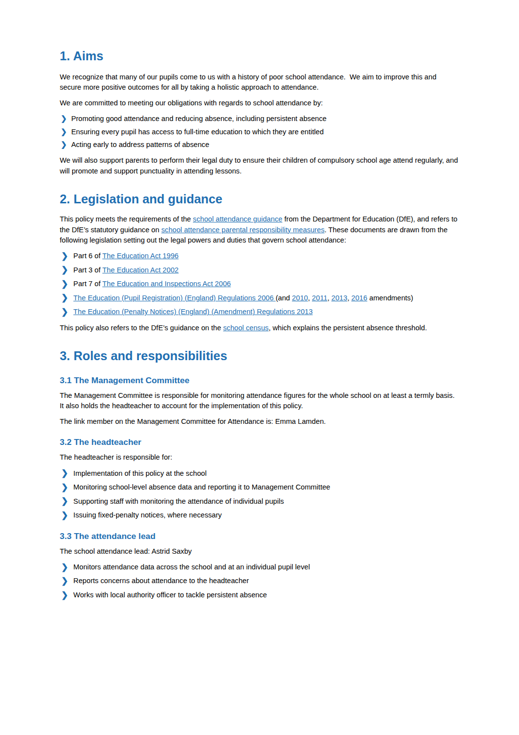1. Aims
We recognize that many of our pupils come to us with a history of poor school attendance. We aim to improve this and secure more positive outcomes for all by taking a holistic approach to attendance.
We are committed to meeting our obligations with regards to school attendance by:
Promoting good attendance and reducing absence, including persistent absence
Ensuring every pupil has access to full-time education to which they are entitled
Acting early to address patterns of absence
We will also support parents to perform their legal duty to ensure their children of compulsory school age attend regularly, and will promote and support punctuality in attending lessons.
2. Legislation and guidance
This policy meets the requirements of the school attendance guidance from the Department for Education (DfE), and refers to the DfE’s statutory guidance on school attendance parental responsibility measures. These documents are drawn from the following legislation setting out the legal powers and duties that govern school attendance:
Part 6 of The Education Act 1996
Part 3 of The Education Act 2002
Part 7 of The Education and Inspections Act 2006
The Education (Pupil Registration) (England) Regulations 2006 (and 2010, 2011, 2013, 2016 amendments)
The Education (Penalty Notices) (England) (Amendment) Regulations 2013
This policy also refers to the DfE’s guidance on the school census, which explains the persistent absence threshold.
3. Roles and responsibilities
3.1 The Management Committee
The Management Committee is responsible for monitoring attendance figures for the whole school on at least a termly basis. It also holds the headteacher to account for the implementation of this policy.
The link member on the Management Committee for Attendance is: Emma Lamden.
3.2 The headteacher
The headteacher is responsible for:
Implementation of this policy at the school
Monitoring school-level absence data and reporting it to Management Committee
Supporting staff with monitoring the attendance of individual pupils
Issuing fixed-penalty notices, where necessary
3.3 The attendance lead
The school attendance lead: Astrid Saxby
Monitors attendance data across the school and at an individual pupil level
Reports concerns about attendance to the headteacher
Works with local authority officer to tackle persistent absence